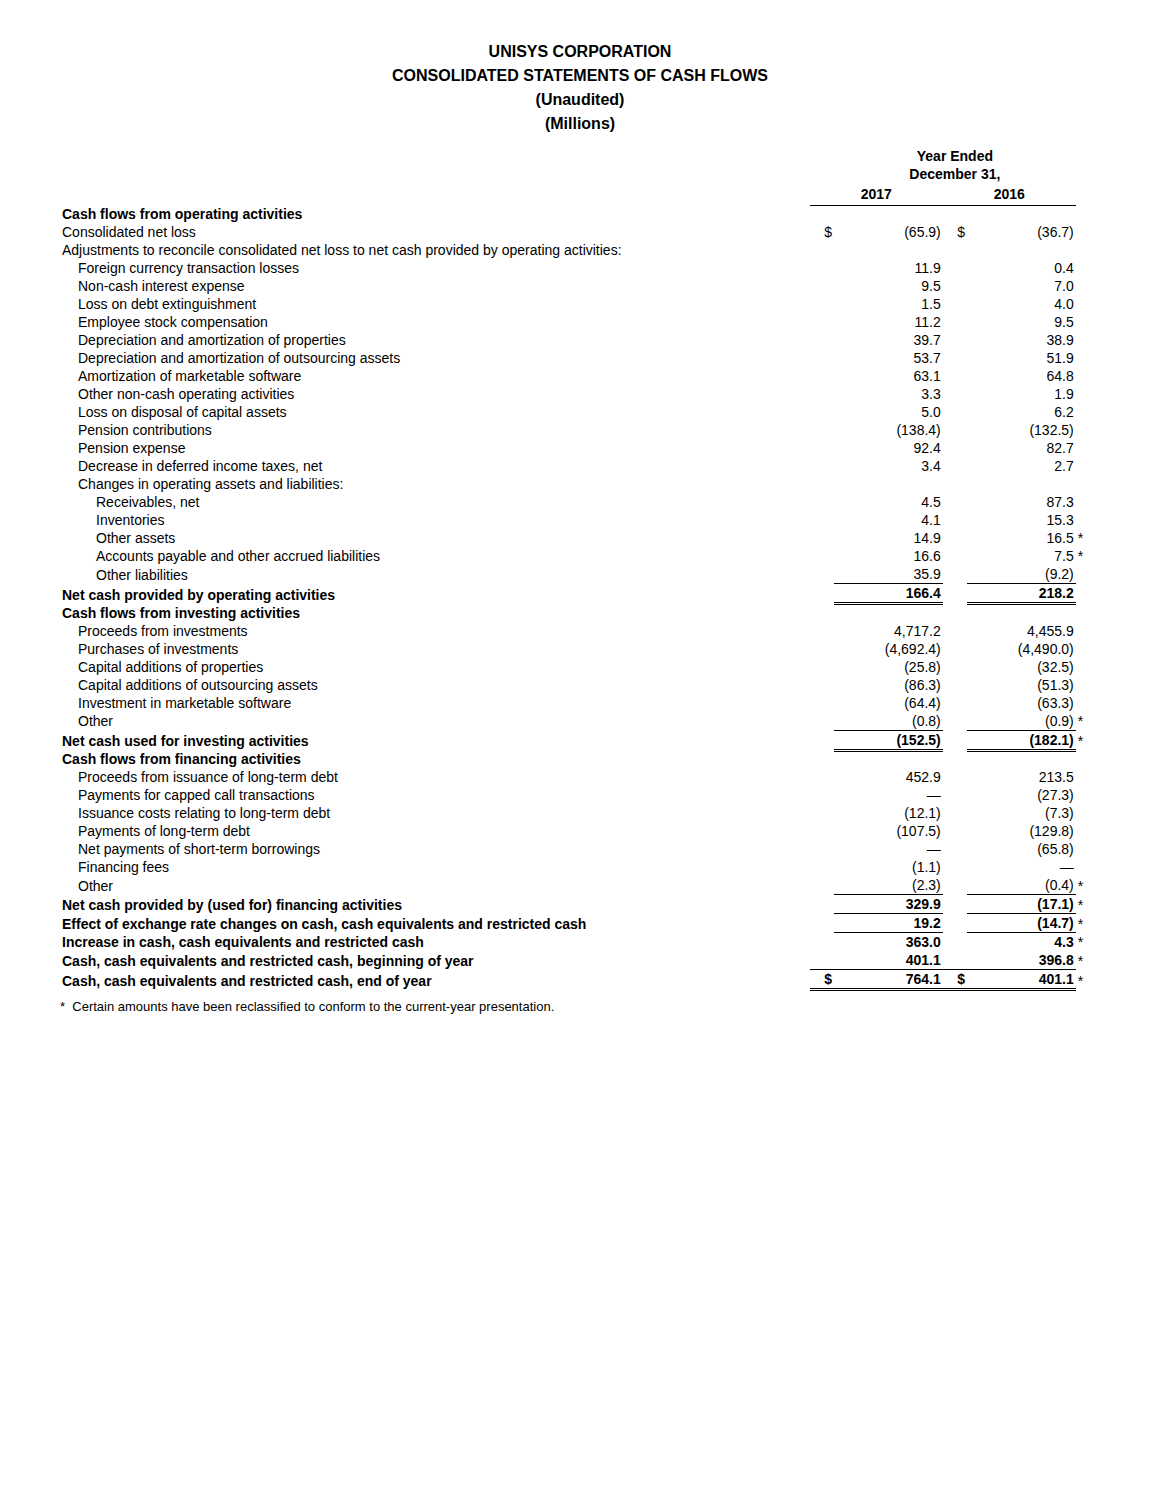UNISYS CORPORATION
CONSOLIDATED STATEMENTS OF CASH FLOWS
(Unaudited)
(Millions)
| | Year Ended December 31, |
| | 2017 | 2016 | |
| Cash flows from operating activities | | | | | |
| Consolidated net loss | $ | (65.9) | $ | (36.7) | |
| Adjustments to reconcile consolidated net loss to net cash provided by operating activities: | | | | | |
| Foreign currency transaction losses | | 11.9 | | 0.4 | |
| Non-cash interest expense | | 9.5 | | 7.0 | |
| Loss on debt extinguishment | | 1.5 | | 4.0 | |
| Employee stock compensation | | 11.2 | | 9.5 | |
| Depreciation and amortization of properties | | 39.7 | | 38.9 | |
| Depreciation and amortization of outsourcing assets | | 53.7 | | 51.9 | |
| Amortization of marketable software | | 63.1 | | 64.8 | |
| Other non-cash operating activities | | 3.3 | | 1.9 | |
| Loss on disposal of capital assets | | 5.0 | | 6.2 | |
| Pension contributions | | (138.4) | | (132.5) | |
| Pension expense | | 92.4 | | 82.7 | |
| Decrease in deferred income taxes, net | | 3.4 | | 2.7 | |
| Changes in operating assets and liabilities: | | | | | |
| Receivables, net | | 4.5 | | 87.3 | |
| Inventories | | 4.1 | | 15.3 | |
| Other assets | | 14.9 | | 16.5 | * |
| Accounts payable and other accrued liabilities | | 16.6 | | 7.5 | * |
| Other liabilities | | 35.9 | | (9.2) | |
| Net cash provided by operating activities | | 166.4 | | 218.2 | |
| Cash flows from investing activities | | | | | |
| Proceeds from investments | | 4,717.2 | | 4,455.9 | |
| Purchases of investments | | (4,692.4) | | (4,490.0) | |
| Capital additions of properties | | (25.8) | | (32.5) | |
| Capital additions of outsourcing assets | | (86.3) | | (51.3) | |
| Investment in marketable software | | (64.4) | | (63.3) | |
| Other | | (0.8) | | (0.9) | * |
| Net cash used for investing activities | | (152.5) | | (182.1) | * |
| Cash flows from financing activities | | | | | |
| Proceeds from issuance of long-term debt | | 452.9 | | 213.5 | |
| Payments for capped call transactions | | — | | (27.3) | |
| Issuance costs relating to long-term debt | | (12.1) | | (7.3) | |
| Payments of long-term debt | | (107.5) | | (129.8) | |
| Net payments of short-term borrowings | | — | | (65.8) | |
| Financing fees | | (1.1) | | — | |
| Other | | (2.3) | | (0.4) | * |
| Net cash provided by (used for) financing activities | | 329.9 | | (17.1) | * |
| Effect of exchange rate changes on cash, cash equivalents and restricted cash | | 19.2 | | (14.7) | * |
| Increase in cash, cash equivalents and restricted cash | | 363.0 | | 4.3 | * |
| Cash, cash equivalents and restricted cash, beginning of year | | 401.1 | | 396.8 | * |
| Cash, cash equivalents and restricted cash, end of year | $ | 764.1 | $ | 401.1 | * |
* Certain amounts have been reclassified to conform to the current-year presentation.